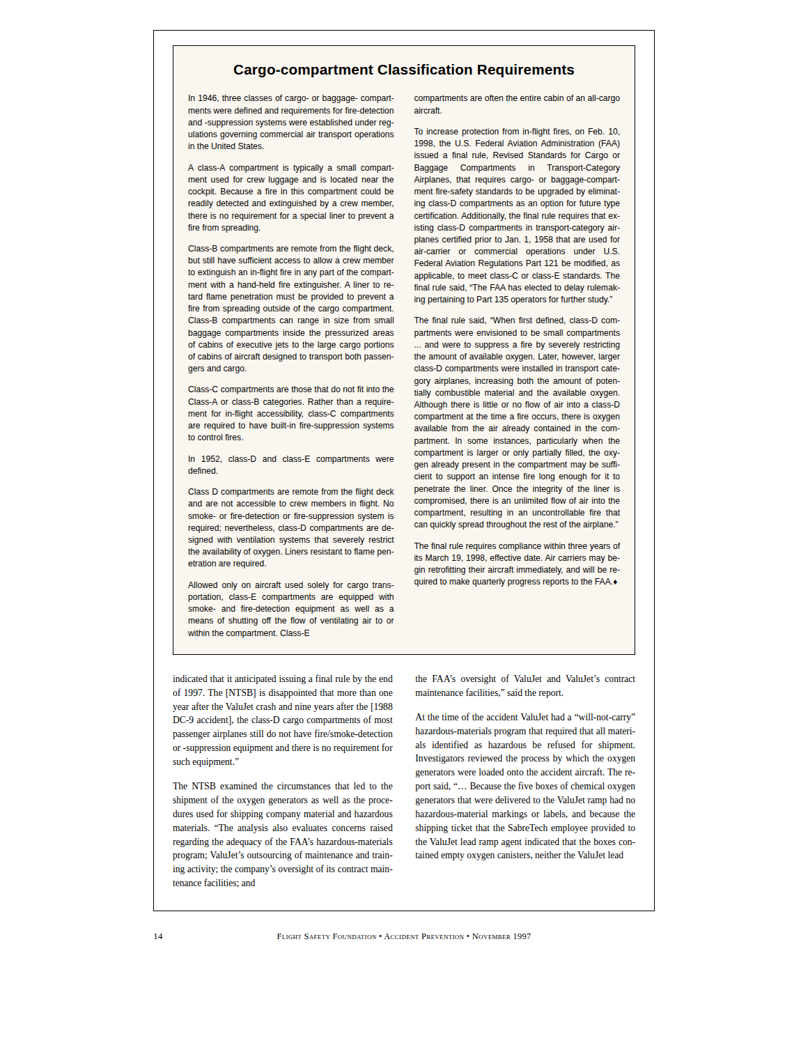Cargo-compartment Classification Requirements
In 1946, three classes of cargo- or baggage- compartments were defined and requirements for fire-detection and -suppression systems were established under regulations governing commercial air transport operations in the United States.
A class-A compartment is typically a small compartment used for crew luggage and is located near the cockpit. Because a fire in this compartment could be readily detected and extinguished by a crew member, there is no requirement for a special liner to prevent a fire from spreading.
Class-B compartments are remote from the flight deck, but still have sufficient access to allow a crew member to extinguish an in-flight fire in any part of the compartment with a hand-held fire extinguisher. A liner to retard flame penetration must be provided to prevent a fire from spreading outside of the cargo compartment. Class-B compartments can range in size from small baggage compartments inside the pressurized areas of cabins of executive jets to the large cargo portions of cabins of aircraft designed to transport both passengers and cargo.
Class-C compartments are those that do not fit into the Class-A or class-B categories. Rather than a requirement for in-flight accessibility, class-C compartments are required to have built-in fire-suppression systems to control fires.
In 1952, class-D and class-E compartments were defined.
Class D compartments are remote from the flight deck and are not accessible to crew members in flight. No smoke- or fire-detection or fire-suppression system is required; nevertheless, class-D compartments are designed with ventilation systems that severely restrict the availability of oxygen. Liners resistant to flame penetration are required.
Allowed only on aircraft used solely for cargo transportation, class-E compartments are equipped with smoke- and fire-detection equipment as well as a means of shutting off the flow of ventilating air to or within the compartment. Class-E
compartments are often the entire cabin of an all-cargo aircraft.
To increase protection from in-flight fires, on Feb. 10, 1998, the U.S. Federal Aviation Administration (FAA) issued a final rule, Revised Standards for Cargo or Baggage Compartments in Transport-Category Airplanes, that requires cargo- or baggage-compartment fire-safety standards to be upgraded by eliminating class-D compartments as an option for future type certification. Additionally, the final rule requires that existing class-D compartments in transport-category airplanes certified prior to Jan. 1, 1958 that are used for air-carrier or commercial operations under U.S. Federal Aviation Regulations Part 121 be modified, as applicable, to meet class-C or class-E standards. The final rule said, “The FAA has elected to delay rulemaking pertaining to Part 135 operators for further study.”
The final rule said, “When first defined, class-D compartments were envisioned to be small compartments ... and were to suppress a fire by severely restricting the amount of available oxygen. Later, however, larger class-D compartments were installed in transport category airplanes, increasing both the amount of potentially combustible material and the available oxygen. Although there is little or no flow of air into a class-D compartment at the time a fire occurs, there is oxygen available from the air already contained in the compartment. In some instances, particularly when the compartment is larger or only partially filled, the oxygen already present in the compartment may be sufficient to support an intense fire long enough for it to penetrate the liner. Once the integrity of the liner is compromised, there is an unlimited flow of air into the compartment, resulting in an uncontrollable fire that can quickly spread throughout the rest of the airplane.”
The final rule requires compliance within three years of its March 19, 1998, effective date. Air carriers may begin retrofitting their aircraft immediately, and will be required to make quarterly progress reports to the FAA.♦
indicated that it anticipated issuing a final rule by the end of 1997. The [NTSB] is disappointed that more than one year after the ValuJet crash and nine years after the [1988 DC-9 accident], the class-D cargo compartments of most passenger airplanes still do not have fire/smoke-detection or -suppression equipment and there is no requirement for such equipment.”
The NTSB examined the circumstances that led to the shipment of the oxygen generators as well as the procedures used for shipping company material and hazardous materials. “The analysis also evaluates concerns raised regarding the adequacy of the FAA’s hazardous-materials program; ValuJet’s outsourcing of maintenance and training activity; the company’s oversight of its contract maintenance facilities; and
the FAA’s oversight of ValuJet and ValuJet’s contract maintenance facilities,” said the report.
At the time of the accident ValuJet had a “will-not-carry” hazardous-materials program that required that all materials identified as hazardous be refused for shipment. Investigators reviewed the process by which the oxygen generators were loaded onto the accident aircraft. The report said, “… Because the five boxes of chemical oxygen generators that were delivered to the ValuJet ramp had no hazardous-material markings or labels, and because the shipping ticket that the SabreTech employee provided to the ValuJet lead ramp agent indicated that the boxes contained empty oxygen canisters, neither the ValuJet lead
14
Flight Safety Foundation • Accident Prevention • November 1997